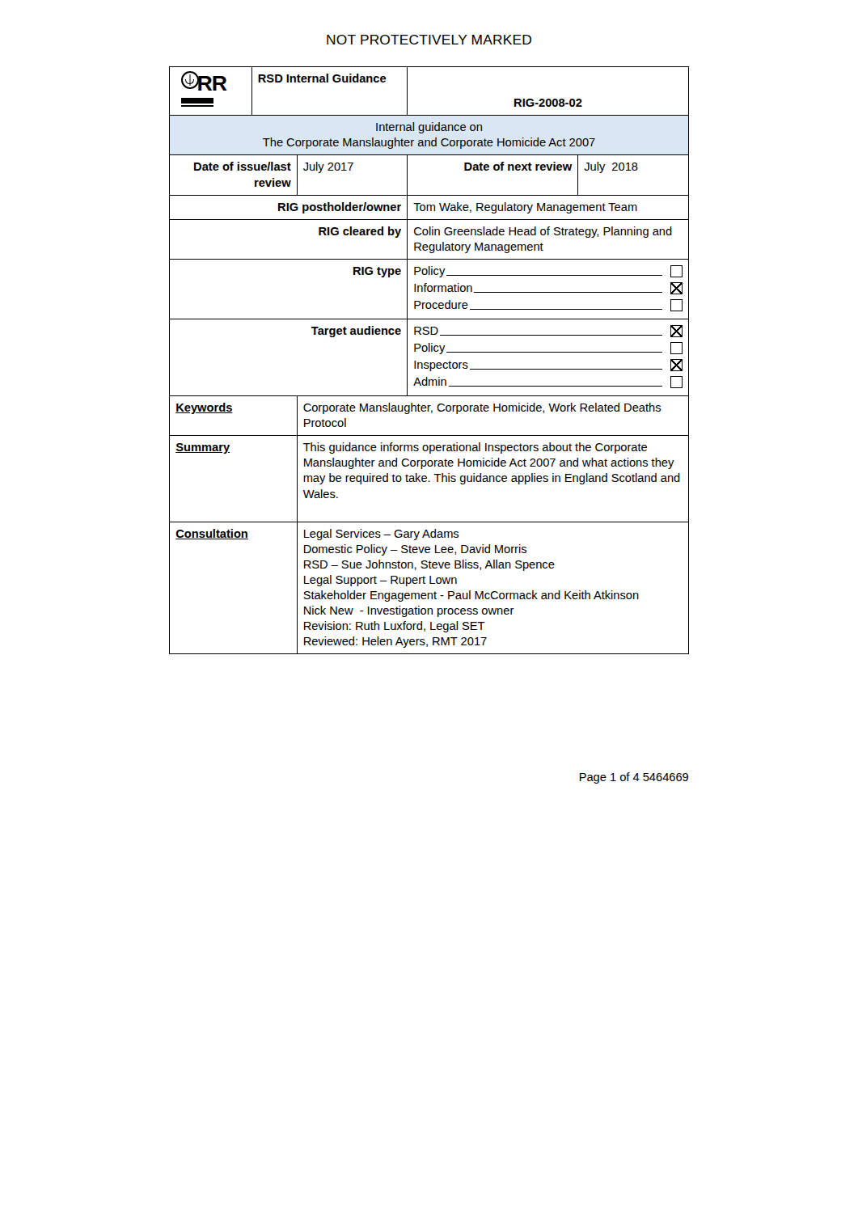NOT PROTECTIVELY MARKED
| RR | RSD Internal Guidance | |
| RIG-2008-02 |
| Internal guidance on The Corporate Manslaughter and Corporate Homicide Act 2007 |
| Date of issue/last review | July 2017 | Date of next review | July 2018 |
| RIG postholder/owner | Tom Wake, Regulatory Management Team |
| RIG cleared by | Colin Greenslade Head of Strategy, Planning and Regulatory Management |
| RIG type | Policy Information Procedure |
| Target audience | RSD Policy Inspectors Admin |
| Keywords | Corporate Manslaughter, Corporate Homicide, Work Related Deaths Protocol |
| Summary | This guidance informs operational Inspectors about the Corporate Manslaughter and Corporate Homicide Act 2007 and what actions they may be required to take. This guidance applies in England Scotland and Wales. |
| Consultation | Legal Services – Gary Adams Domestic Policy – Steve Lee, David Morris RSD – Sue Johnston, Steve Bliss, Allan Spence Legal Support – Rupert Lown Stakeholder Engagement - Paul McCormack and Keith Atkinson Nick New - Investigation process owner Revision: Ruth Luxford, Legal SET Reviewed: Helen Ayers, RMT 2017 |
Page 1 of 4 5464669